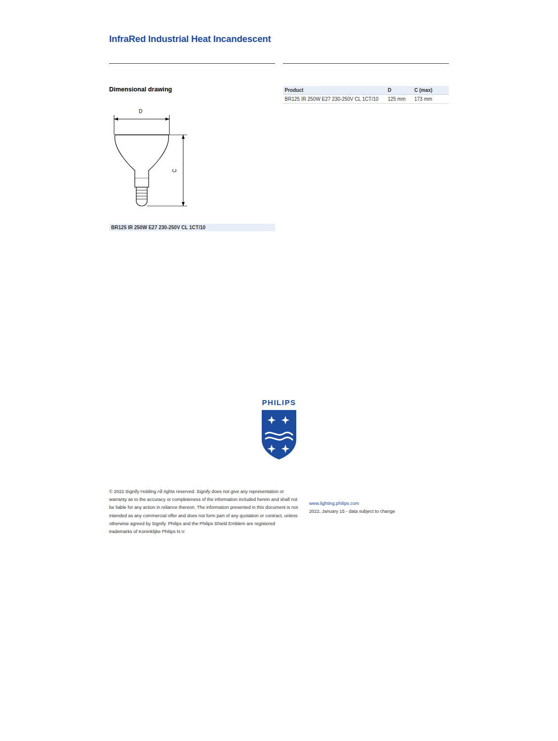InfraRed Industrial Heat Incandescent
Dimensional drawing
D C
BR125 IR 250W E27 230-250V CL 1CT/10
| Product | D | C (max) |
| --- | --- | --- |
| BR125 IR 250W E27 230-250V CL 1CT/10 | 125 mm | 173 mm |
PHILIPS
© 2022 Signify Holding All rights reserved. Signify does not give any representation or warranty as to the accuracy or completeness of the information included herein and shall not be liable for any action in reliance thereon. The information presented in this document is not intended as any commercial offer and does not form part of any quotation or contract, unless otherwise agreed by Signify. Philips and the Philips Shield Emblem are registered trademarks of Koninklijke Philips N.V.
www.lighting.philips.com
2022, January 15 - data subject to change